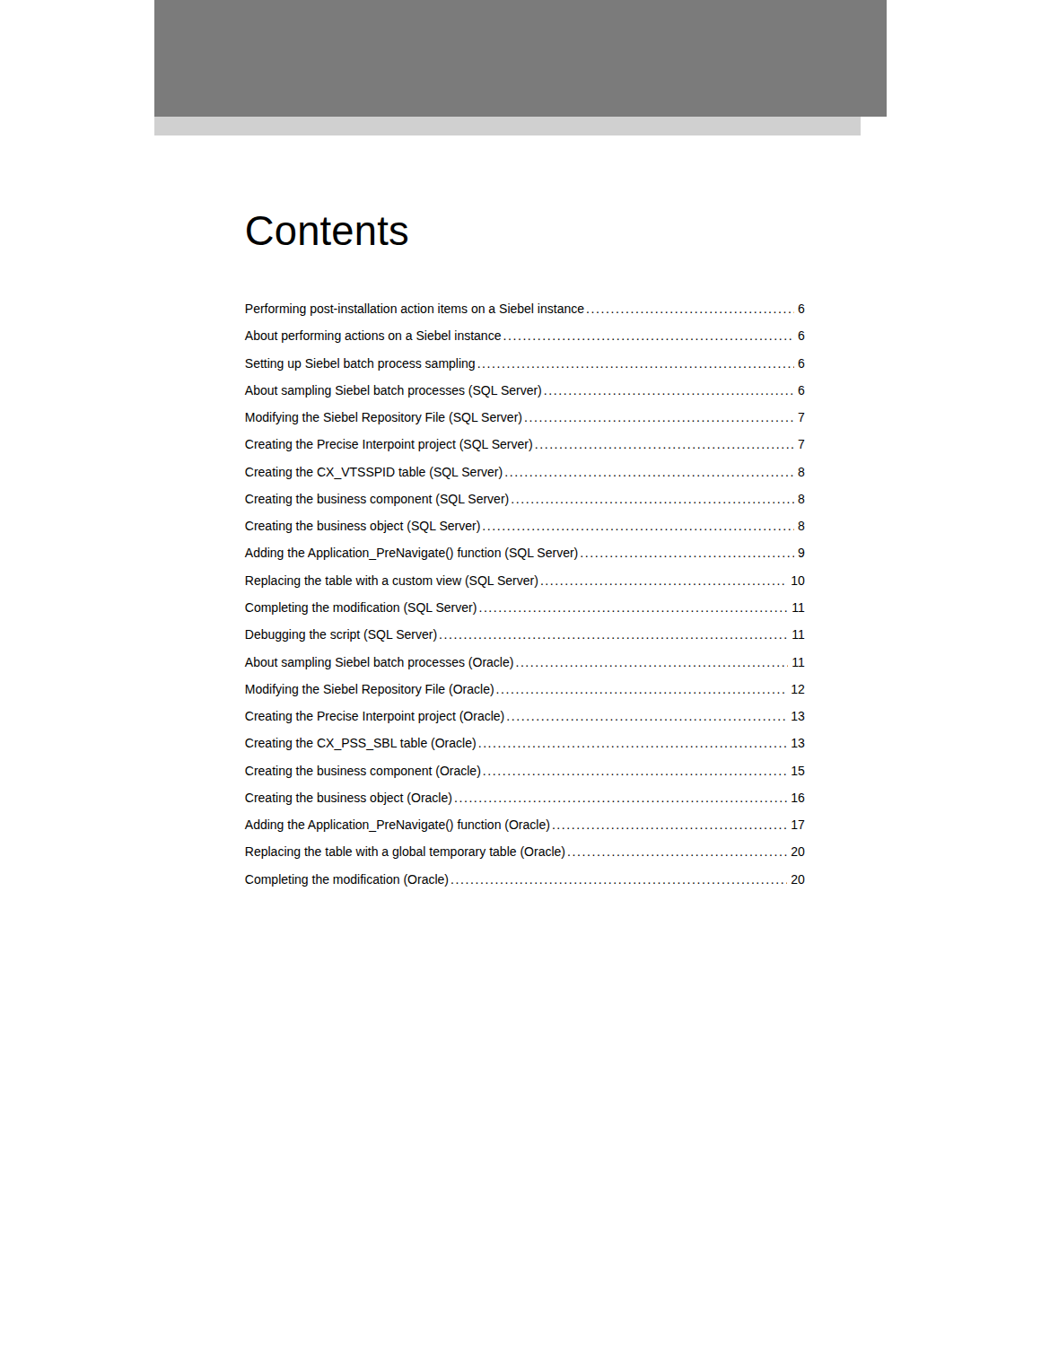Contents
Performing post-installation action items on a Siebel instance ........................................................................... 6
About performing actions on a Siebel instance .......................................................................................... 6
Setting up Siebel batch process sampling .................................................................................................. 6
About sampling Siebel batch processes (SQL Server) .................................................................................. 6
Modifying the Siebel Repository File (SQL Server) ..................................................................................... 7
Creating the Precise Interpoint project (SQL Server) ....................................................................... 7
Creating the CX_VTSSPID table (SQL Server) .................................................................................... 8
Creating the business component (SQL Server) ............................................................................. 8
Creating the business object (SQL Server) ......................................................................................... 8
Adding the Application_PreNavigate() function (SQL Server) .......................................................... 9
Replacing the table with a custom view (SQL Server) ..................................................................... 10
Completing the modification (SQL Server) ..................................................................................... 11
Debugging the script (SQL Server) ................................................................................................. 11
About sampling Siebel batch processes (Oracle) ....................................................................................... 11
Modifying the Siebel Repository File (Oracle) ............................................................................................ 12
Creating the Precise Interpoint project (Oracle) ............................................................................ 13
Creating the CX_PSS_SBL table (Oracle) ....................................................................................... 13
Creating the business component (Oracle) .................................................................................... 15
Creating the business object (Oracle) ........................................................................................... 16
Adding the Application_PreNavigate() function (Oracle) ............................................................................. 17
Replacing the table with a global temporary table (Oracle) ........................................................... 20
Completing the modification (Oracle) ........................................................................................... 20